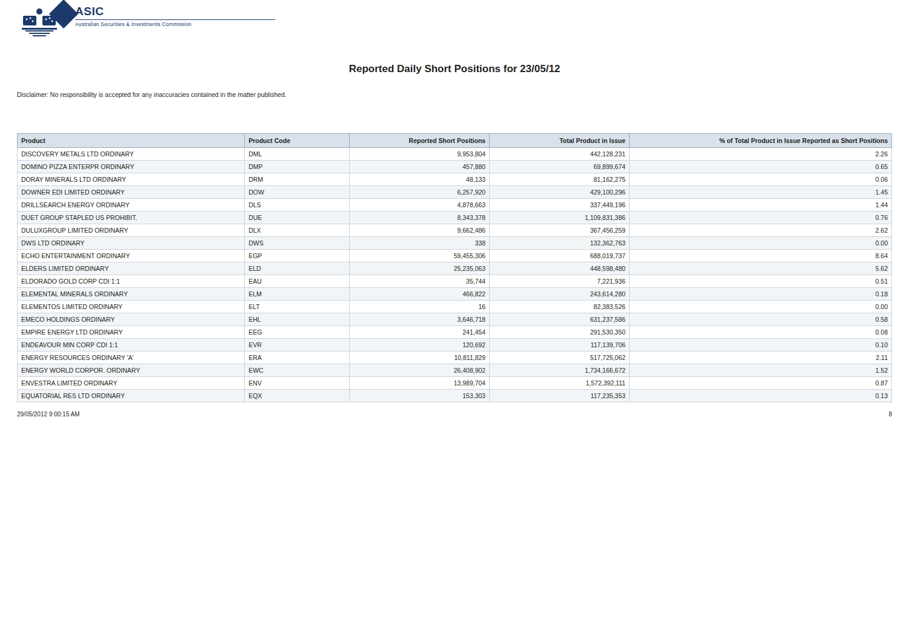ASIC
Australian Securities & Investments Commission
Reported Daily Short Positions for 23/05/12
Disclaimer: No responsibility is accepted for any inaccuracies contained in the matter published.
| Product | Product Code | Reported Short Positions | Total Product in Issue | % of Total Product in Issue Reported as Short Positions |
| --- | --- | --- | --- | --- |
| DISCOVERY METALS LTD ORDINARY | DML | 9,953,804 | 442,128,231 | 2.26 |
| DOMINO PIZZA ENTERPR ORDINARY | DMP | 457,880 | 69,899,674 | 0.65 |
| DORAY MINERALS LTD ORDINARY | DRM | 48,133 | 81,162,275 | 0.06 |
| DOWNER EDI LIMITED ORDINARY | DOW | 6,257,920 | 429,100,296 | 1.45 |
| DRILLSEARCH ENERGY ORDINARY | DLS | 4,878,663 | 337,449,196 | 1.44 |
| DUET GROUP STAPLED US PROHIBIT. | DUE | 8,343,378 | 1,109,831,386 | 0.76 |
| DULUXGROUP LIMITED ORDINARY | DLX | 9,662,486 | 367,456,259 | 2.62 |
| DWS LTD ORDINARY | DWS | 338 | 132,362,763 | 0.00 |
| ECHO ENTERTAINMENT ORDINARY | EGP | 59,455,306 | 688,019,737 | 8.64 |
| ELDERS LIMITED ORDINARY | ELD | 25,235,063 | 448,598,480 | 5.62 |
| ELDORADO GOLD CORP CDI 1:1 | EAU | 35,744 | 7,221,936 | 0.51 |
| ELEMENTAL MINERALS ORDINARY | ELM | 466,822 | 243,614,280 | 0.18 |
| ELEMENTOS LIMITED ORDINARY | ELT | 16 | 82,383,526 | 0.00 |
| EMECO HOLDINGS ORDINARY | EHL | 3,646,718 | 631,237,586 | 0.58 |
| EMPIRE ENERGY LTD ORDINARY | EEG | 241,454 | 291,530,350 | 0.08 |
| ENDEAVOUR MIN CORP CDI 1:1 | EVR | 120,692 | 117,139,706 | 0.10 |
| ENERGY RESOURCES ORDINARY 'A' | ERA | 10,811,829 | 517,725,062 | 2.11 |
| ENERGY WORLD CORPOR. ORDINARY | EWC | 26,408,902 | 1,734,166,672 | 1.52 |
| ENVESTRA LIMITED ORDINARY | ENV | 13,989,704 | 1,572,392,111 | 0.87 |
| EQUATORIAL RES LTD ORDINARY | EQX | 153,303 | 117,235,353 | 0.13 |
29/05/2012 9:00:15 AM 8